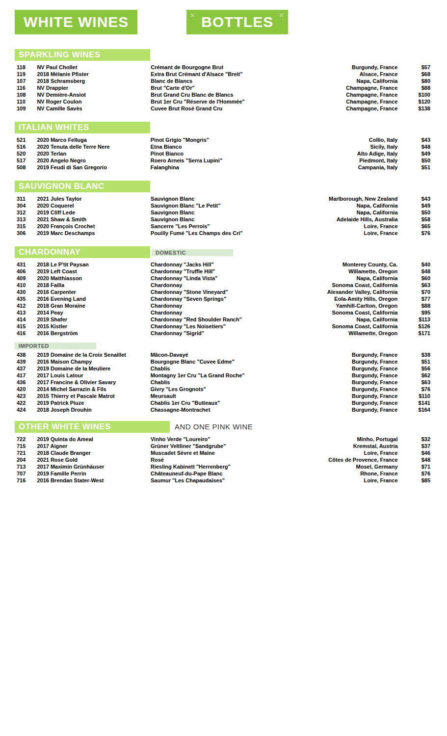WHITE WINES
⁙ BOTTLES ⁙
SPARKLING WINES
| 118 | NV Paul Chollet | Crémant de Bourgogne Brut | Burgundy, France | $57 |
| 119 | 2018 Mélanie Pfister | Extra Brut Crémant d'Alsace "Breit" | Alsace, France | $68 |
| 107 | 2018 Schramsberg | Blanc de Blancs | Napa, California | $80 |
| 116 | NV Drappier | Brut "Carte d'Or" | Champagne, France | $88 |
| 108 | NV Demière-Ansiot | Brut Grand Cru Blanc de Blancs | Champagne, France | $100 |
| 110 | NV Roger Coulon | Brut 1er Cru "Réserve de l'Hommée" | Champagne, France | $120 |
| 109 | NV Camille Savès | Cuvee Brut Rosé Grand Cru | Champagne, France | $138 |
ITALIAN WHITES
| 521 | 2020 Marco Felluga | Pinot Grigio "Mongris" | Collio, Italy | $43 |
| 516 | 2020 Tenuta delle Terre Nere | Etna Bianco | Sicily, Italy | $48 |
| 520 | 2020 Terlan | Pinot Bianco | Alto Adige, Italy | $49 |
| 517 | 2020 Angelo Negro | Roero Arneis "Serra Lupini" | Piedmont, Italy | $50 |
| 508 | 2019 Feudi di San Gregorio | Falanghina | Campania, Italy | $51 |
SAUVIGNON BLANC
| 311 | 2021 Jules Taylor | Sauvignon Blanc | Marlborough, New Zealand | $43 |
| 304 | 2020 Coquerel | Sauvignon Blanc "Le Petit" | Napa, California | $49 |
| 312 | 2019 Cliff Lede | Sauvignon Blanc | Napa, California | $50 |
| 313 | 2021 Shaw & Smith | Sauvignon Blanc | Adelaide Hills, Australia | $58 |
| 315 | 2020 François Crochet | Sancerre "Les Perrois" | Loire, France | $65 |
| 306 | 2019 Marc Deschamps | Pouilly Fumé "Les Champs des Cri" | Loire, France | $76 |
CHARDONNAY
DOMESTIC
| 431 | 2018 Le P'tit Paysan | Chardonnay "Jacks Hill" | Monterey County, Ca. | $40 |
| 406 | 2019 Left Coast | Chardonnay "Truffle Hill" | Willamette, Oregon | $48 |
| 409 | 2020 Matthiasson | Chardonnay "Linda Vista" | Napa, California | $60 |
| 410 | 2018 Failla | Chardonnay | Sonoma Coast, California | $63 |
| 430 | 2016 Carpenter | Chardonnay "Stone Vineyard" | Alexander Valley, California | $70 |
| 435 | 2016 Evening Land | Chardonnay "Seven Springs" | Eola-Amity Hills, Oregon | $77 |
| 412 | 2018 Gran Moraine | Chardonnay | Yamhill-Carlton, Oregon | $88 |
| 413 | 2014 Peay | Chardonnay | Sonoma Coast, California | $95 |
| 414 | 2019 Shafer | Chardonnay "Red Shoulder Ranch" | Napa, California | $113 |
| 415 | 2015 Kistler | Chardonnay "Les Noisetiers" | Sonoma Coast, California | $126 |
| 416 | 2016 Bergström | Chardonnay "Sigrid" | Willamette, Oregon | $171 |
IMPORTED
| 438 | 2019 Domaine de la Croix Senaillet | Mâcon-Davayé | Burgundy, France | $38 |
| 439 | 2016 Maison Champy | Bourgogne Blanc "Cuvee Edme" | Burgundy, France | $51 |
| 437 | 2019 Domaine de la Meuliere | Chablis | Burgundy, France | $56 |
| 417 | 2017 Louis Latour | Montagny 1er Cru "La Grand Roche" | Burgundy, France | $62 |
| 436 | 2017 Francine & Olivier Savary | Chablis | Burgundy, France | $63 |
| 420 | 2014 Michel Sarrazin & Fils | Givry "Les Grognots" | Burgundy, France | $76 |
| 423 | 2015 Thierry et Pascale Matrot | Meursault | Burgundy, France | $110 |
| 422 | 2019 Patrick Piuze | Chablis 1er Cru "Butteaux" | Burgundy, France | $141 |
| 424 | 2018 Joseph Drouhin | Chassagne-Montrachet | Burgundy, France | $164 |
OTHER WHITE WINES
AND ONE PINK WINE
| 722 | 2019 Quinta do Ameal | Vinho Verde "Loureiro" | Minho, Portugal | $32 |
| 715 | 2017 Aigner | Grüner Veltliner "Sandgrube" | Kremstal, Austria | $37 |
| 721 | 2018 Claude Branger | Muscadet Sèvre et Maine | Loire, France | $46 |
| 204 | 2021 Rose Gold | Rosé | Côtes de Provence, France | $48 |
| 713 | 2017 Maximin Grünhäuser | Riesling Kabinett "Herrenberg" | Mosel, Germany | $71 |
| 707 | 2019 Famille Perrin | Châteauneuf-du-Pape Blanc | Rhone, France | $76 |
| 716 | 2016 Brendan Stater-West | Saumur "Les Chapaudaises" | Loire, France | $85 |